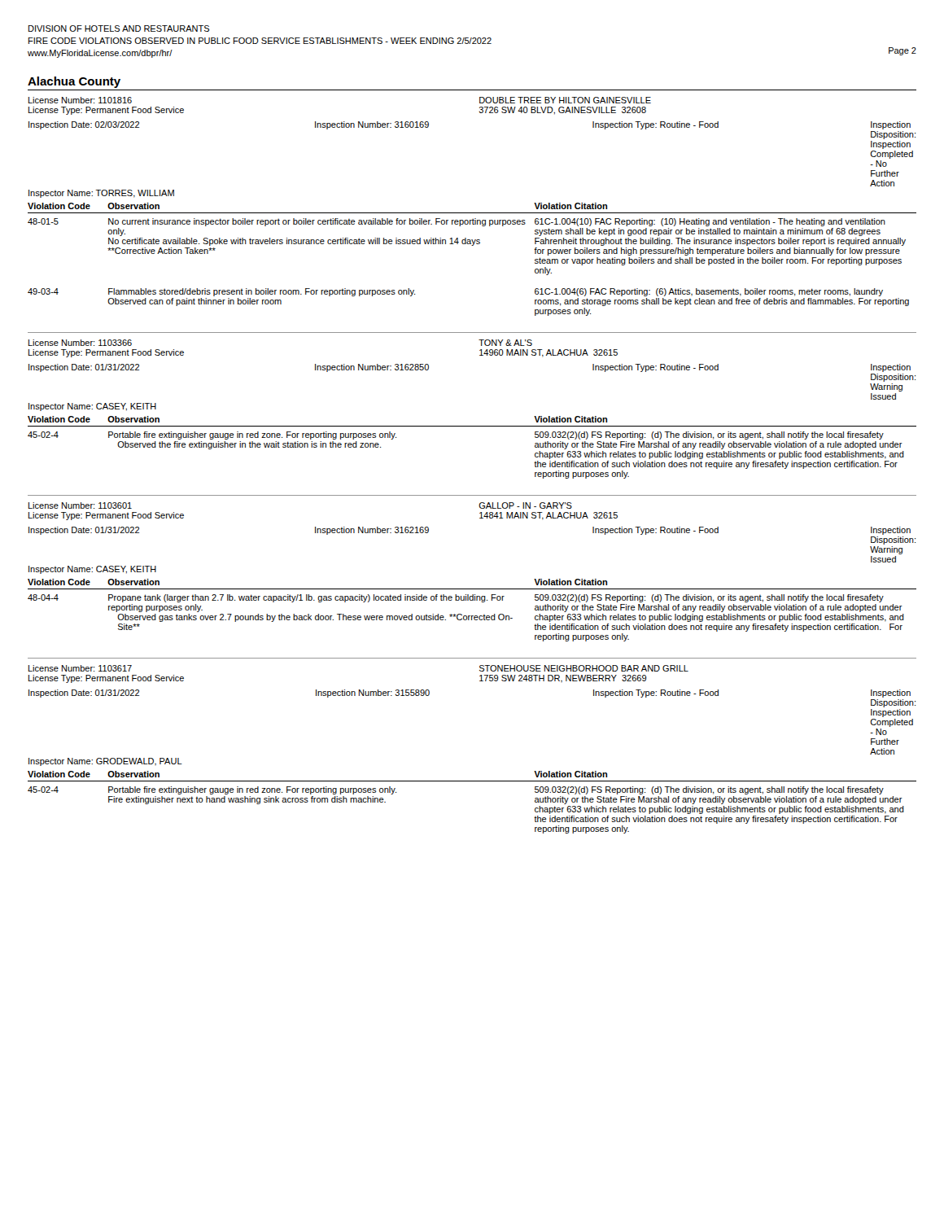Page 2
DIVISION OF HOTELS AND RESTAURANTS
FIRE CODE VIOLATIONS OBSERVED IN PUBLIC FOOD SERVICE ESTABLISHMENTS - WEEK ENDING 2/5/2022
www.MyFloridaLicense.com/dbpr/hr/
Alachua County
| License Number: 1101816 | DOUBLE TREE BY HILTON GAINESVILLE |
| License Type: Permanent Food Service | 3726 SW 40 BLVD, GAINESVILLE 32608 |
| Inspection Date: 02/03/2022 | Inspection Number: 3160169 | Inspection Type: Routine - Food | Inspection Disposition: Inspection Completed - No Further Action |
| Inspector Name: TORRES, WILLIAM | | | |
| Violation Code | Observation | Violation Citation |
| --- | --- | --- |
| 48-01-5 | No current insurance inspector boiler report or boiler certificate available for boiler. For reporting purposes only. No certificate available. Spoke with travelers insurance certificate will be issued within 14 days **Corrective Action Taken** | 61C-1.004(10) FAC Reporting: (10) Heating and ventilation - The heating and ventilation system shall be kept in good repair or be installed to maintain a minimum of 68 degrees Fahrenheit throughout the building. The insurance inspectors boiler report is required annually for power boilers and high pressure/high temperature boilers and biannually for low pressure steam or vapor heating boilers and shall be posted in the boiler room. For reporting purposes only. |
| 49-03-4 | Flammables stored/debris present in boiler room. For reporting purposes only. Observed can of paint thinner in boiler room | 61C-1.004(6) FAC Reporting: (6) Attics, basements, boiler rooms, meter rooms, laundry rooms, and storage rooms shall be kept clean and free of debris and flammables. For reporting purposes only. |
| License Number: 1103366 | TONY & AL'S |
| License Type: Permanent Food Service | 14960 MAIN ST, ALACHUA 32615 |
| Inspection Date: 01/31/2022 | Inspection Number: 3162850 | Inspection Type: Routine - Food | Inspection Disposition: Warning Issued |
| Inspector Name: CASEY, KEITH | | | |
| Violation Code | Observation | Violation Citation |
| --- | --- | --- |
| 45-02-4 | Portable fire extinguisher gauge in red zone. For reporting purposes only. Observed the fire extinguisher in the wait station is in the red zone. | 509.032(2)(d) FS Reporting: (d) The division, or its agent, shall notify the local firesafety authority or the State Fire Marshal of any readily observable violation of a rule adopted under chapter 633 which relates to public lodging establishments or public food establishments, and the identification of such violation does not require any firesafety inspection certification. For reporting purposes only. |
| License Number: 1103601 | GALLOP - IN - GARY'S |
| License Type: Permanent Food Service | 14841 MAIN ST, ALACHUA 32615 |
| Inspection Date: 01/31/2022 | Inspection Number: 3162169 | Inspection Type: Routine - Food | Inspection Disposition: Warning Issued |
| Inspector Name: CASEY, KEITH | | | |
| Violation Code | Observation | Violation Citation |
| --- | --- | --- |
| 48-04-4 | Propane tank (larger than 2.7 lb. water capacity/1 lb. gas capacity) located inside of the building. For reporting purposes only. Observed gas tanks over 2.7 pounds by the back door. These were moved outside. **Corrected On-Site** | 509.032(2)(d) FS Reporting: (d) The division, or its agent, shall notify the local firesafety authority or the State Fire Marshal of any readily observable violation of a rule adopted under chapter 633 which relates to public lodging establishments or public food establishments, and the identification of such violation does not require any firesafety inspection certification. For reporting purposes only. |
| License Number: 1103617 | STONEHOUSE NEIGHBORHOOD BAR AND GRILL |
| License Type: Permanent Food Service | 1759 SW 248TH DR, NEWBERRY 32669 |
| Inspection Date: 01/31/2022 | Inspection Number: 3155890 | Inspection Type: Routine - Food | Inspection Disposition: Inspection Completed - No Further Action |
| Inspector Name: GRODEWALD, PAUL | | | |
| Violation Code | Observation | Violation Citation |
| --- | --- | --- |
| 45-02-4 | Portable fire extinguisher gauge in red zone. For reporting purposes only. Fire extinguisher next to hand washing sink across from dish machine. | 509.032(2)(d) FS Reporting: (d) The division, or its agent, shall notify the local firesafety authority or the State Fire Marshal of any readily observable violation of a rule adopted under chapter 633 which relates to public lodging establishments or public food establishments, and the identification of such violation does not require any firesafety inspection certification. For reporting purposes only. |